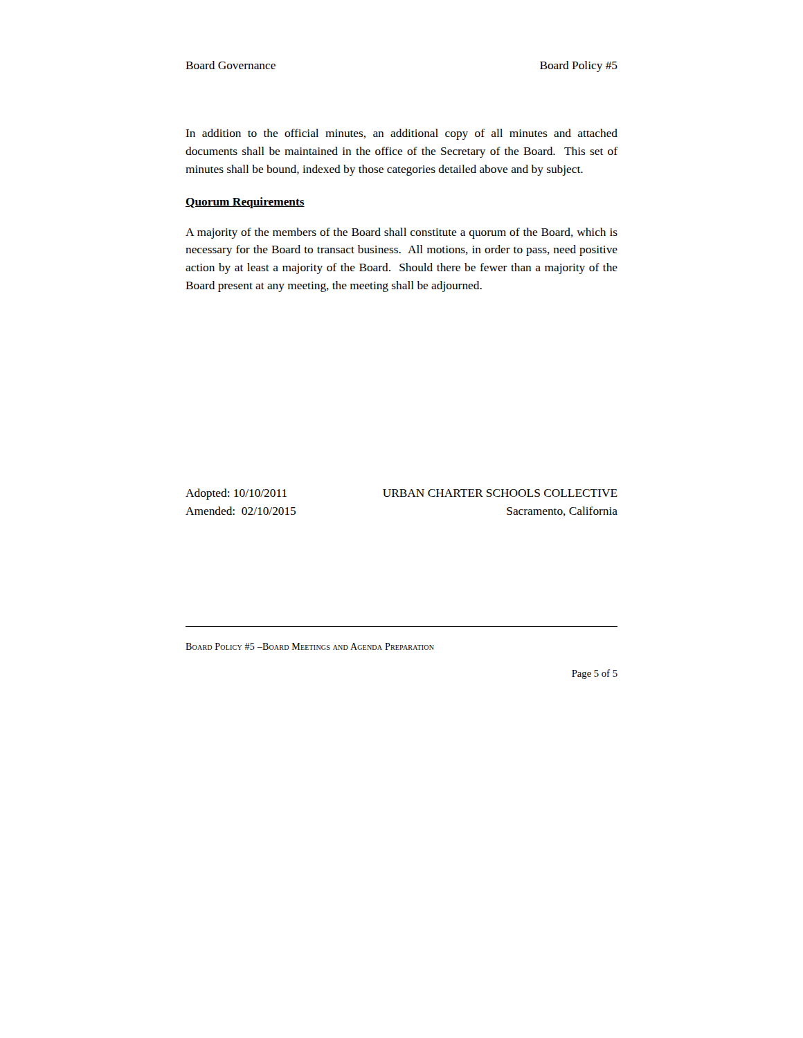Board Governance
Board Policy #5
In addition to the official minutes, an additional copy of all minutes and attached documents shall be maintained in the office of the Secretary of the Board. This set of minutes shall be bound, indexed by those categories detailed above and by subject.
Quorum Requirements
A majority of the members of the Board shall constitute a quorum of the Board, which is necessary for the Board to transact business. All motions, in order to pass, need positive action by at least a majority of the Board. Should there be fewer than a majority of the Board present at any meeting, the meeting shall be adjourned.
Adopted: 10/10/2011
Amended: 02/10/2015
URBAN CHARTER SCHOOLS COLLECTIVE
Sacramento, California
Board Policy #5 –Board Meetings and Agenda Preparation
Page 5 of 5